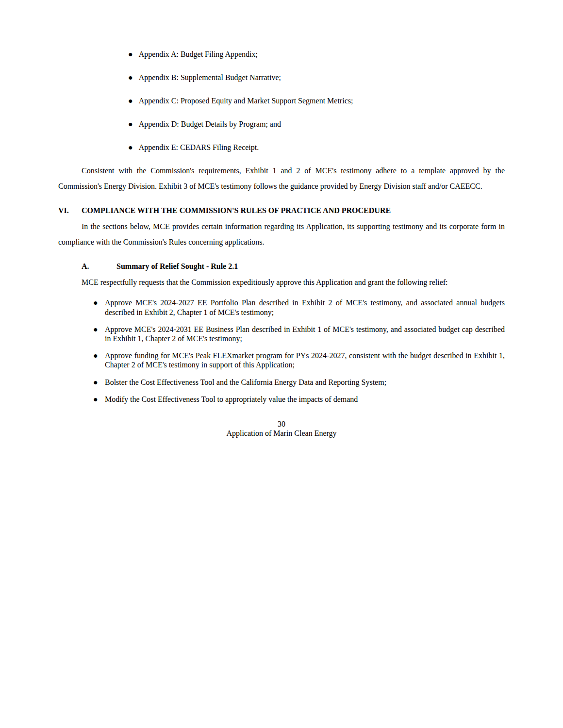Appendix A: Budget Filing Appendix;
Appendix B: Supplemental Budget Narrative;
Appendix C: Proposed Equity and Market Support Segment Metrics;
Appendix D: Budget Details by Program; and
Appendix E: CEDARS Filing Receipt.
Consistent with the Commission's requirements, Exhibit 1 and 2 of MCE's testimony adhere to a template approved by the Commission's Energy Division. Exhibit 3 of MCE's testimony follows the guidance provided by Energy Division staff and/or CAEECC.
VI. COMPLIANCE WITH THE COMMISSION'S RULES OF PRACTICE AND PROCEDURE
In the sections below, MCE provides certain information regarding its Application, its supporting testimony and its corporate form in compliance with the Commission's Rules concerning applications.
A. Summary of Relief Sought - Rule 2.1
MCE respectfully requests that the Commission expeditiously approve this Application and grant the following relief:
Approve MCE's 2024-2027 EE Portfolio Plan described in Exhibit 2 of MCE's testimony, and associated annual budgets described in Exhibit 2, Chapter 1 of MCE's testimony;
Approve MCE's 2024-2031 EE Business Plan described in Exhibit 1 of MCE's testimony, and associated budget cap described in Exhibit 1, Chapter 2 of MCE's testimony;
Approve funding for MCE's Peak FLEXmarket program for PYs 2024-2027, consistent with the budget described in Exhibit 1, Chapter 2 of MCE's testimony in support of this Application;
Bolster the Cost Effectiveness Tool and the California Energy Data and Reporting System;
Modify the Cost Effectiveness Tool to appropriately value the impacts of demand
30
Application of Marin Clean Energy